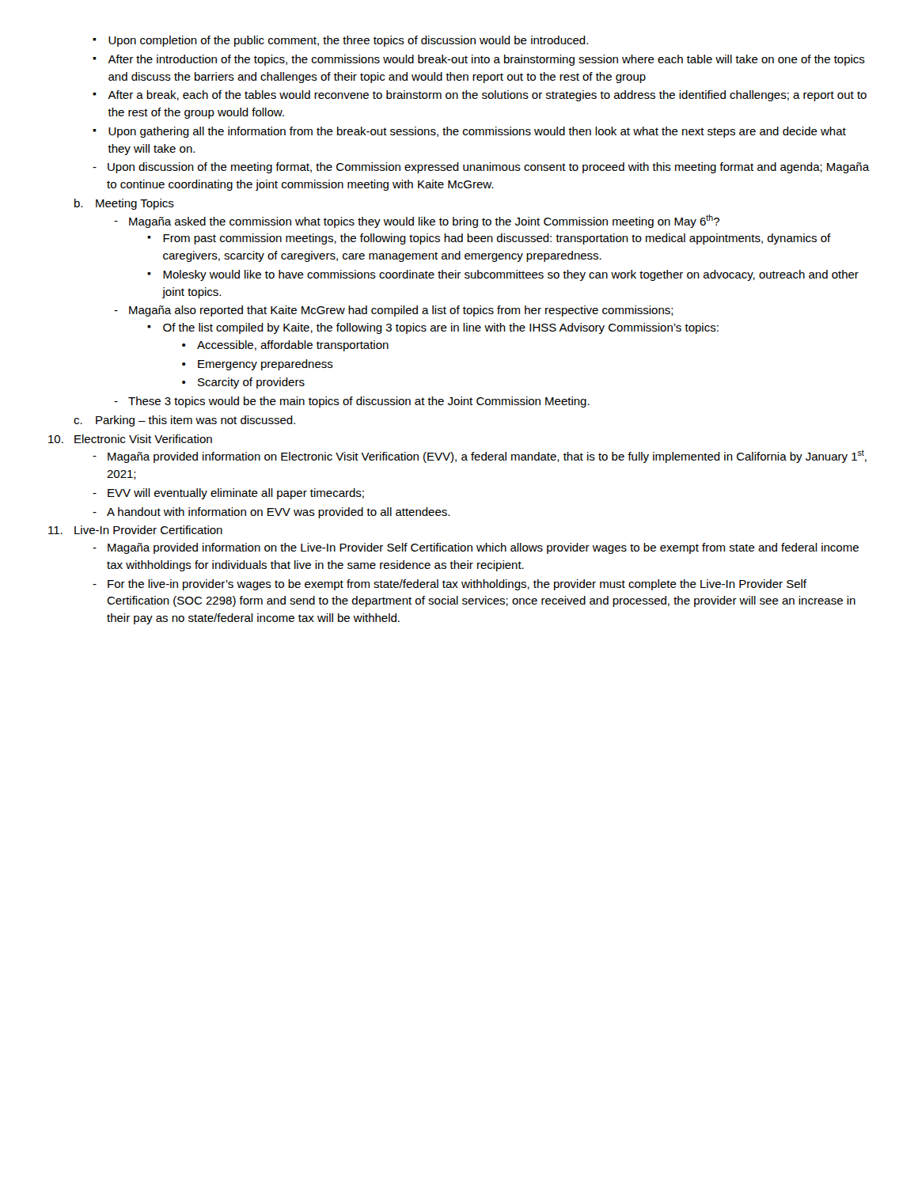Upon completion of the public comment, the three topics of discussion would be introduced.
After the introduction of the topics, the commissions would break-out into a brainstorming session where each table will take on one of the topics and discuss the barriers and challenges of their topic and would then report out to the rest of the group
After a break, each of the tables would reconvene to brainstorm on the solutions or strategies to address the identified challenges; a report out to the rest of the group would follow.
Upon gathering all the information from the break-out sessions, the commissions would then look at what the next steps are and decide what they will take on.
Upon discussion of the meeting format, the Commission expressed unanimous consent to proceed with this meeting format and agenda; Magaña to continue coordinating the joint commission meeting with Kaite McGrew.
b. Meeting Topics
Magaña asked the commission what topics they would like to bring to the Joint Commission meeting on May 6th?
From past commission meetings, the following topics had been discussed: transportation to medical appointments, dynamics of caregivers, scarcity of caregivers, care management and emergency preparedness.
Molesky would like to have commissions coordinate their subcommittees so they can work together on advocacy, outreach and other joint topics.
Magaña also reported that Kaite McGrew had compiled a list of topics from her respective commissions;
Of the list compiled by Kaite, the following 3 topics are in line with the IHSS Advisory Commission’s topics:
Accessible, affordable transportation
Emergency preparedness
Scarcity of providers
These 3 topics would be the main topics of discussion at the Joint Commission Meeting.
c. Parking – this item was not discussed.
10. Electronic Visit Verification
Magaña provided information on Electronic Visit Verification (EVV), a federal mandate, that is to be fully implemented in California by January 1st, 2021;
EVV will eventually eliminate all paper timecards;
A handout with information on EVV was provided to all attendees.
11. Live-In Provider Certification
Magaña provided information on the Live-In Provider Self Certification which allows provider wages to be exempt from state and federal income tax withholdings for individuals that live in the same residence as their recipient.
For the live-in provider’s wages to be exempt from state/federal tax withholdings, the provider must complete the Live-In Provider Self Certification (SOC 2298) form and send to the department of social services; once received and processed, the provider will see an increase in their pay as no state/federal income tax will be withheld.